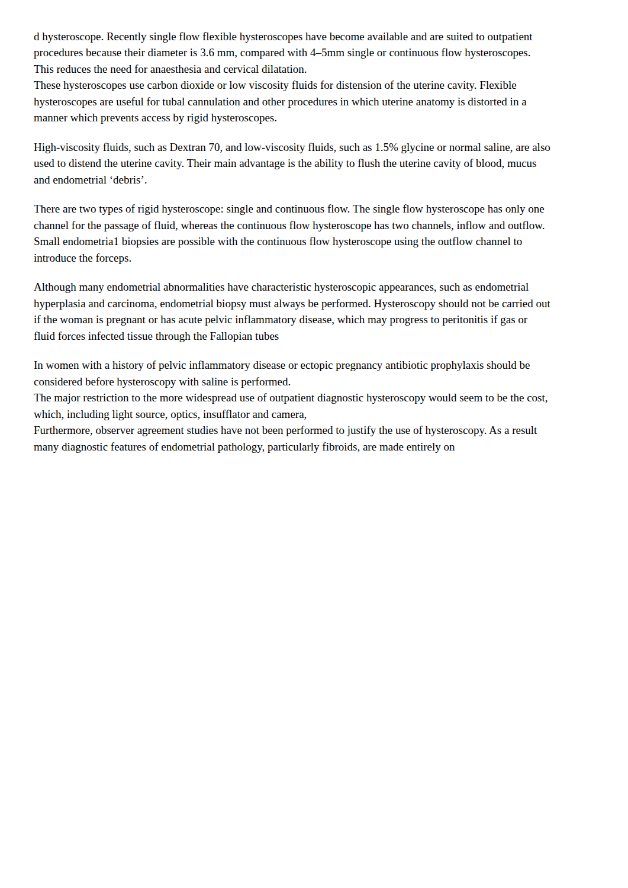d hysteroscope. Recently single flow flexible hysteroscopes have become available and are suited to outpatient procedures because their diameter is 3.6 mm, compared with 4–5mm single or continuous flow hysteroscopes. This reduces the need for anaesthesia and cervical dilatation.
These hysteroscopes use carbon dioxide or low viscosity fluids for distension of the uterine cavity. Flexible hysteroscopes are useful for tubal cannulation and other procedures in which uterine anatomy is distorted in a manner which prevents access by rigid hysteroscopes.
High-viscosity fluids, such as Dextran 70, and low-viscosity fluids, such as 1.5% glycine or normal saline, are also used to distend the uterine cavity. Their main advantage is the ability to flush the uterine cavity of blood, mucus and endometrial ‘debris’.
There are two types of rigid hysteroscope: single and continuous flow. The single flow hysteroscope has only one channel for the passage of fluid, whereas the continuous flow hysteroscope has two channels, inflow and outflow. Small endometria1 biopsies are possible with the continuous flow hysteroscope using the outflow channel to introduce the forceps.
Although many endometrial abnormalities have characteristic hysteroscopic appearances, such as endometrial hyperplasia and carcinoma, endometrial biopsy must always be performed. Hysteroscopy should not be carried out if the woman is pregnant or has acute pelvic inflammatory disease, which may progress to peritonitis if gas or fluid forces infected tissue through the Fallopian tubes
In women with a history of pelvic inflammatory disease or ectopic pregnancy antibiotic prophylaxis should be considered before hysteroscopy with saline is performed.
The major restriction to the more widespread use of outpatient diagnostic hysteroscopy would seem to be the cost, which, including light source, optics, insufflator and camera,
Furthermore, observer agreement studies have not been performed to justify the use of hysteroscopy. As a result many diagnostic features of endometrial pathology, particularly fibroids, are made entirely on